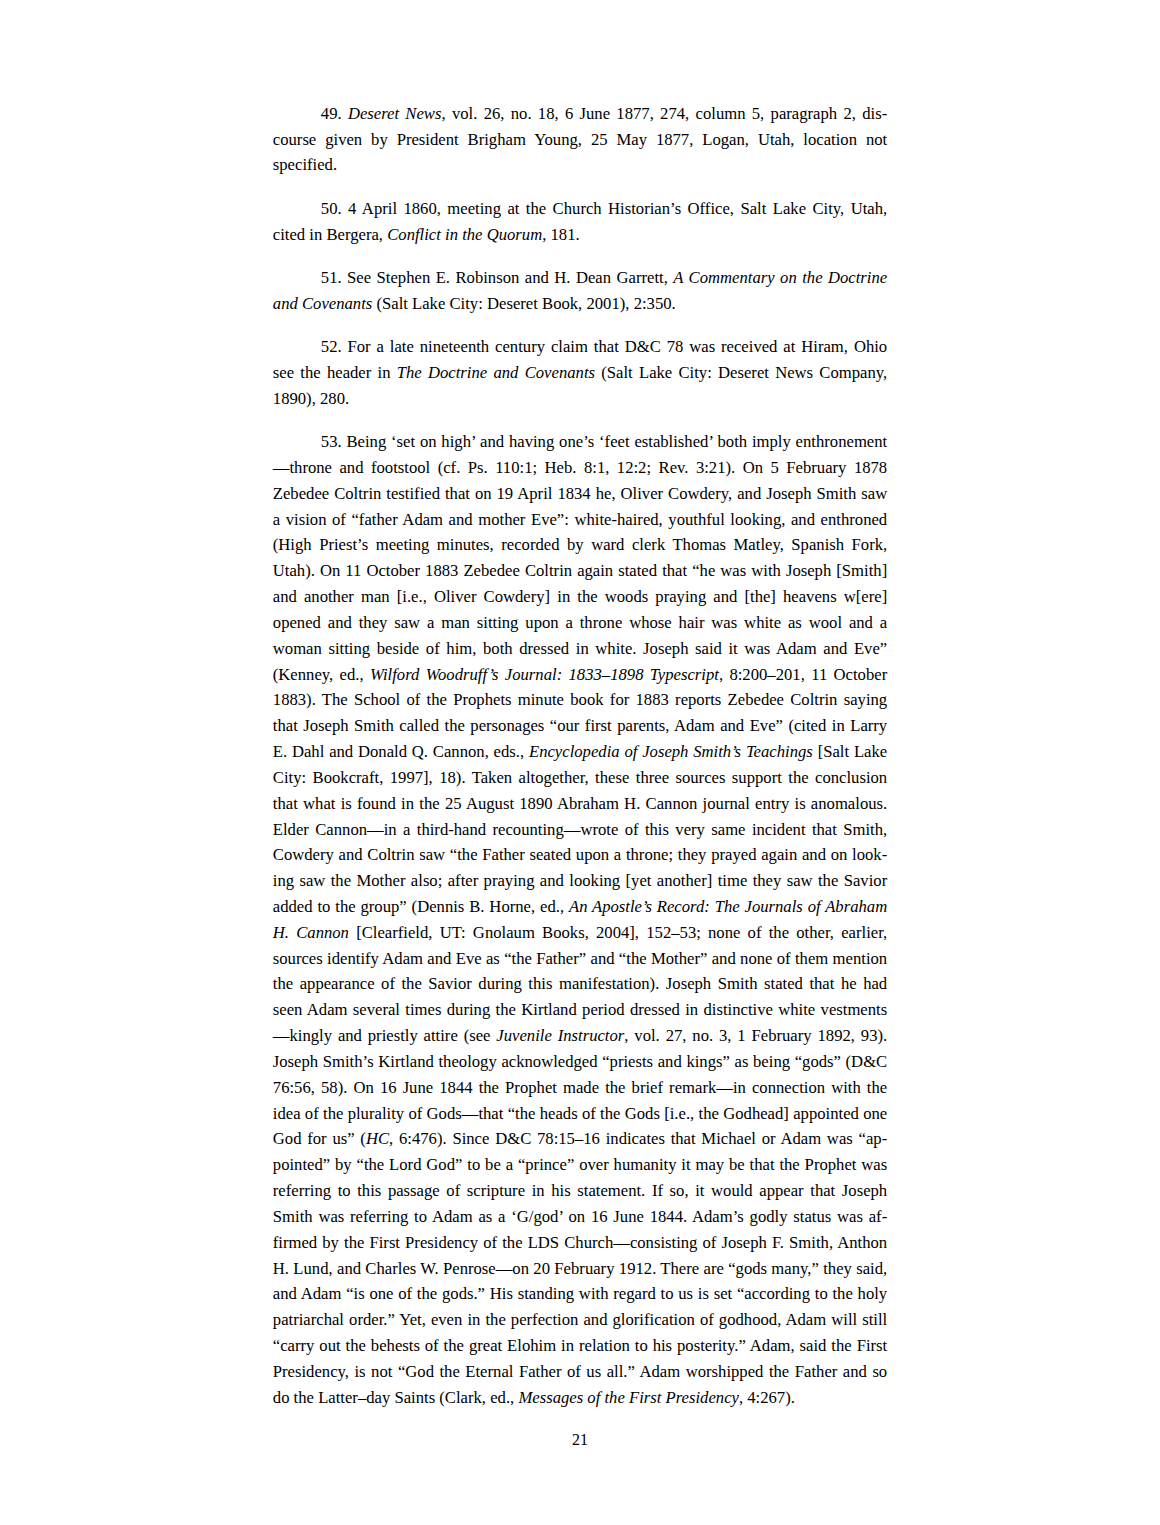49. Deseret News, vol. 26, no. 18, 6 June 1877, 274, column 5, paragraph 2, discourse given by President Brigham Young, 25 May 1877, Logan, Utah, location not specified.
50. 4 April 1860, meeting at the Church Historian’s Office, Salt Lake City, Utah, cited in Bergera, Conflict in the Quorum, 181.
51. See Stephen E. Robinson and H. Dean Garrett, A Commentary on the Doctrine and Covenants (Salt Lake City: Deseret Book, 2001), 2:350.
52. For a late nineteenth century claim that D&C 78 was received at Hiram, Ohio see the header in The Doctrine and Covenants (Salt Lake City: Deseret News Company, 1890), 280.
53. Being ‘set on high’ and having one’s ‘feet established’ both imply enthronement—throne and footstool (cf. Ps. 110:1; Heb. 8:1, 12:2; Rev. 3:21). On 5 February 1878 Zebedee Coltrin testified that on 19 April 1834 he, Oliver Cowdery, and Joseph Smith saw a vision of “father Adam and mother Eve”: white-haired, youthful looking, and enthroned (High Priest’s meeting minutes, recorded by ward clerk Thomas Matley, Spanish Fork, Utah). On 11 October 1883 Zebedee Coltrin again stated that “he was with Joseph [Smith] and another man [i.e., Oliver Cowdery] in the woods praying and [the] heavens w[ere] opened and they saw a man sitting upon a throne whose hair was white as wool and a woman sitting beside of him, both dressed in white. Joseph said it was Adam and Eve” (Kenney, ed., Wilford Woodruff’s Journal: 1833–1898 Typescript, 8:200–201, 11 October 1883). The School of the Prophets minute book for 1883 reports Zebedee Coltrin saying that Joseph Smith called the personages “our first parents, Adam and Eve” (cited in Larry E. Dahl and Donald Q. Cannon, eds., Encyclopedia of Joseph Smith’s Teachings [Salt Lake City: Bookcraft, 1997], 18). Taken altogether, these three sources support the conclusion that what is found in the 25 August 1890 Abraham H. Cannon journal entry is anomalous. Elder Cannon—in a third-hand recounting—wrote of this very same incident that Smith, Cowdery and Coltrin saw “the Father seated upon a throne; they prayed again and on looking saw the Mother also; after praying and looking [yet another] time they saw the Savior added to the group” (Dennis B. Horne, ed., An Apostle’s Record: The Journals of Abraham H. Cannon [Clearfield, UT: Gnolaum Books, 2004], 152–53; none of the other, earlier, sources identify Adam and Eve as “the Father” and “the Mother” and none of them mention the appearance of the Savior during this manifestation). Joseph Smith stated that he had seen Adam several times during the Kirtland period dressed in distinctive white vestments—kingly and priestly attire (see Juvenile Instructor, vol. 27, no. 3, 1 February 1892, 93). Joseph Smith’s Kirtland theology acknowledged “priests and kings” as being “gods” (D&C 76:56, 58). On 16 June 1844 the Prophet made the brief remark—in connection with the idea of the plurality of Gods—that “the heads of the Gods [i.e., the Godhead] appointed one God for us” (HC, 6:476). Since D&C 78:15–16 indicates that Michael or Adam was “appointed” by “the Lord God” to be a “prince” over humanity it may be that the Prophet was referring to this passage of scripture in his statement. If so, it would appear that Joseph Smith was referring to Adam as a ‘G/god’ on 16 June 1844. Adam’s godly status was affirmed by the First Presidency of the LDS Church—consisting of Joseph F. Smith, Anthon H. Lund, and Charles W. Penrose—on 20 February 1912. There are “gods many,” they said, and Adam “is one of the gods.” His standing with regard to us is set “according to the holy patriarchal order.” Yet, even in the perfection and glorification of godhood, Adam will still “carry out the behests of the great Elohim in relation to his posterity.” Adam, said the First Presidency, is not “God the Eternal Father of us all.” Adam worshipped the Father and so do the Latter–day Saints (Clark, ed., Messages of the First Presidency, 4:267).
21